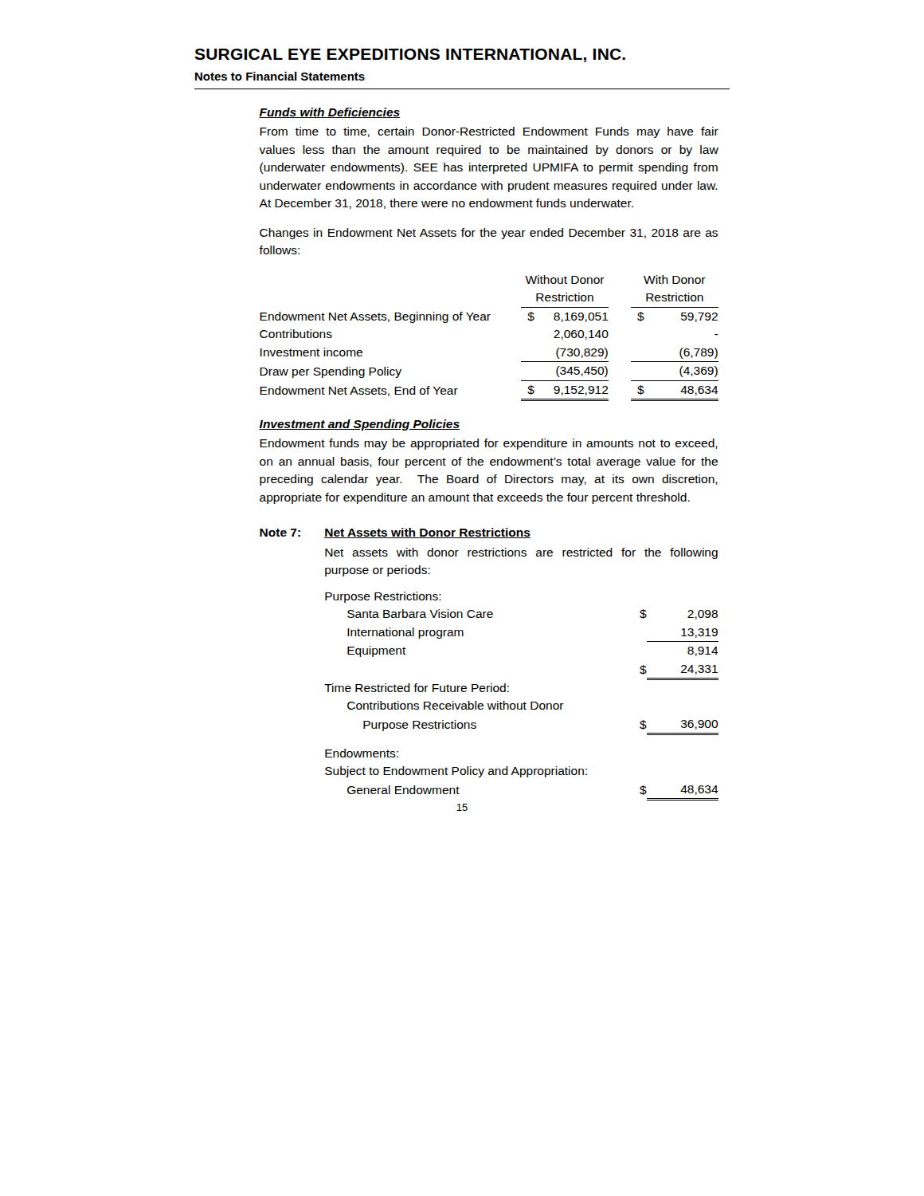SURGICAL EYE EXPEDITIONS INTERNATIONAL, INC.
Notes to Financial Statements
Funds with Deficiencies
From time to time, certain Donor-Restricted Endowment Funds may have fair values less than the amount required to be maintained by donors or by law (underwater endowments). SEE has interpreted UPMIFA to permit spending from underwater endowments in accordance with prudent measures required under law. At December 31, 2018, there were no endowment funds underwater.
Changes in Endowment Net Assets for the year ended December 31, 2018 are as follows:
| | | Without Donor | | With Donor |
| --- | --- | --- | --- | --- |
| | | Restriction | | Restriction |
| Endowment Net Assets, Beginning of Year | | $ | 8,169,051 | | $ | 59,792 |
| Contributions | | | 2,060,140 | | | - |
| Investment income | | | (730,829) | | | (6,789) |
| Draw per Spending Policy | | | (345,450) | | | (4,369) |
| Endowment Net Assets, End of Year | | $ | 9,152,912 | | $ | 48,634 |
Investment and Spending Policies
Endowment funds may be appropriated for expenditure in amounts not to exceed, on an annual basis, four percent of the endowment’s total average value for the preceding calendar year. The Board of Directors may, at its own discretion, appropriate for expenditure an amount that exceeds the four percent threshold.
Note 7:
Net Assets with Donor Restrictions
Net assets with donor restrictions are restricted for the following purpose or periods:
| Purpose Restrictions: | | |
| Santa Barbara Vision Care | $ | 2,098 |
| International program | | 13,319 |
| Equipment | | 8,914 |
| | $ | 24,331 |
| Time Restricted for Future Period: | | |
| Contributions Receivable without Donor | | |
| Purpose Restrictions | $ | 36,900 |
| Endowments: | | |
| Subject to Endowment Policy and Appropriation: | | |
| General Endowment | $ | 48,634 |
15